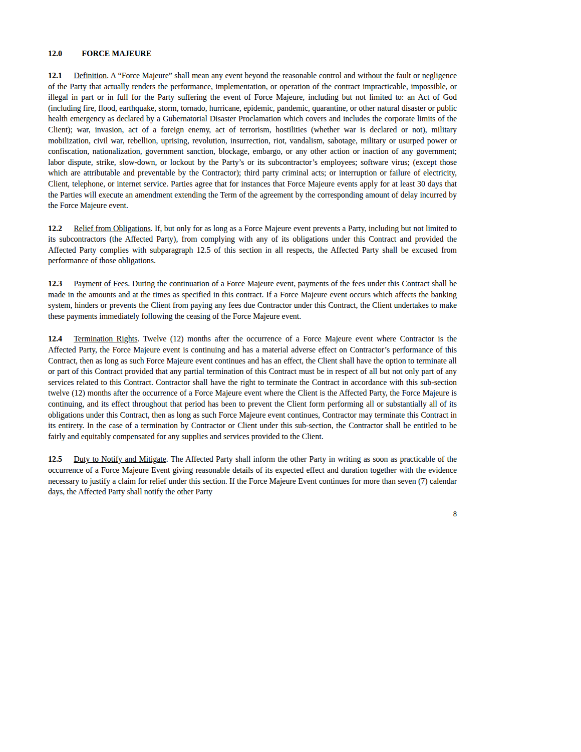12.0 FORCE MAJEURE
12.1 Definition. A “Force Majeure” shall mean any event beyond the reasonable control and without the fault or negligence of the Party that actually renders the performance, implementation, or operation of the contract impracticable, impossible, or illegal in part or in full for the Party suffering the event of Force Majeure, including but not limited to: an Act of God (including fire, flood, earthquake, storm, tornado, hurricane, epidemic, pandemic, quarantine, or other natural disaster or public health emergency as declared by a Gubernatorial Disaster Proclamation which covers and includes the corporate limits of the Client); war, invasion, act of a foreign enemy, act of terrorism, hostilities (whether war is declared or not), military mobilization, civil war, rebellion, uprising, revolution, insurrection, riot, vandalism, sabotage, military or usurped power or confiscation, nationalization, government sanction, blockage, embargo, or any other action or inaction of any government; labor dispute, strike, slow-down, or lockout by the Party’s or its subcontractor’s employees; software virus; (except those which are attributable and preventable by the Contractor); third party criminal acts; or interruption or failure of electricity, Client, telephone, or internet service. Parties agree that for instances that Force Majeure events apply for at least 30 days that the Parties will execute an amendment extending the Term of the agreement by the corresponding amount of delay incurred by the Force Majeure event.
12.2 Relief from Obligations. If, but only for as long as a Force Majeure event prevents a Party, including but not limited to its subcontractors (the Affected Party), from complying with any of its obligations under this Contract and provided the Affected Party complies with subparagraph 12.5 of this section in all respects, the Affected Party shall be excused from performance of those obligations.
12.3 Payment of Fees. During the continuation of a Force Majeure event, payments of the fees under this Contract shall be made in the amounts and at the times as specified in this contract. If a Force Majeure event occurs which affects the banking system, hinders or prevents the Client from paying any fees due Contractor under this Contract, the Client undertakes to make these payments immediately following the ceasing of the Force Majeure event.
12.4 Termination Rights. Twelve (12) months after the occurrence of a Force Majeure event where Contractor is the Affected Party, the Force Majeure event is continuing and has a material adverse effect on Contractor’s performance of this Contract, then as long as such Force Majeure event continues and has an effect, the Client shall have the option to terminate all or part of this Contract provided that any partial termination of this Contract must be in respect of all but not only part of any services related to this Contract. Contractor shall have the right to terminate the Contract in accordance with this sub-section twelve (12) months after the occurrence of a Force Majeure event where the Client is the Affected Party, the Force Majeure is continuing, and its effect throughout that period has been to prevent the Client form performing all or substantially all of its obligations under this Contract, then as long as such Force Majeure event continues, Contractor may terminate this Contract in its entirety. In the case of a termination by Contractor or Client under this sub-section, the Contractor shall be entitled to be fairly and equitably compensated for any supplies and services provided to the Client.
12.5 Duty to Notify and Mitigate. The Affected Party shall inform the other Party in writing as soon as practicable of the occurrence of a Force Majeure Event giving reasonable details of its expected effect and duration together with the evidence necessary to justify a claim for relief under this section. If the Force Majeure Event continues for more than seven (7) calendar days, the Affected Party shall notify the other Party
8